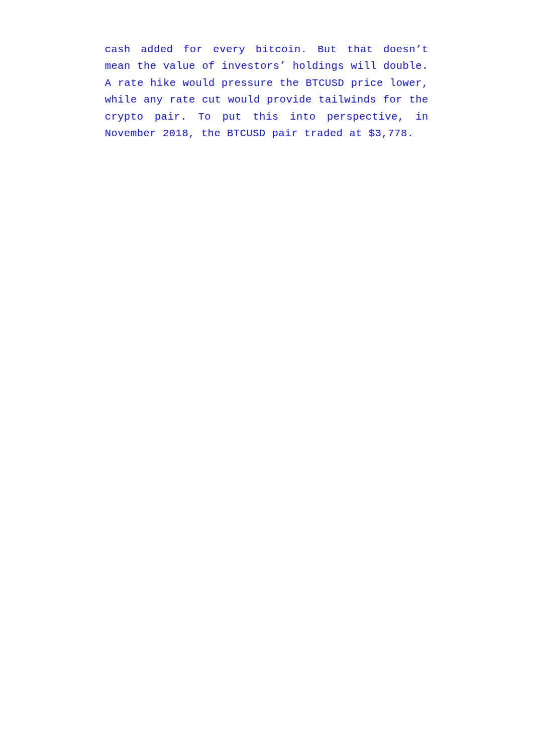cash added for every bitcoin. But that doesn’t mean the value of investors’ holdings will double. A rate hike would pressure the BTCUSD price lower, while any rate cut would provide tailwinds for the crypto pair. To put this into perspective, in November 2018, the BTCUSD pair traded at $3,778.